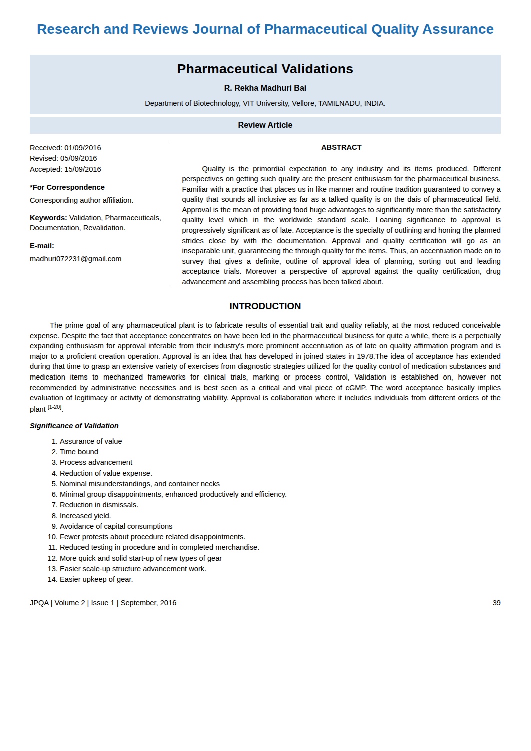Research and Reviews Journal of Pharmaceutical Quality Assurance
Pharmaceutical Validations
R. Rekha Madhuri Bai
Department of Biotechnology, VIT University, Vellore, TAMILNADU, INDIA.
Review Article
Received: 01/09/2016
Revised: 05/09/2016
Accepted: 15/09/2016
*For Correspondence
Corresponding author affiliation.
Keywords: Validation, Pharmaceuticals, Documentation, Revalidation.
E-mail:
madhuri072231@gmail.com
ABSTRACT
Quality is the primordial expectation to any industry and its items produced. Different perspectives on getting such quality are the present enthusiasm for the pharmaceutical business. Familiar with a practice that places us in like manner and routine tradition guaranteed to convey a quality that sounds all inclusive as far as a talked quality is on the dais of pharmaceutical field. Approval is the mean of providing food huge advantages to significantly more than the satisfactory quality level which in the worldwide standard scale. Loaning significance to approval is progressively significant as of late. Acceptance is the specialty of outlining and honing the planned strides close by with the documentation. Approval and quality certification will go as an inseparable unit, guaranteeing the through quality for the items. Thus, an accentuation made on to survey that gives a definite, outline of approval idea of planning, sorting out and leading acceptance trials. Moreover a perspective of approval against the quality certification, drug advancement and assembling process has been talked about.
INTRODUCTION
The prime goal of any pharmaceutical plant is to fabricate results of essential trait and quality reliably, at the most reduced conceivable expense. Despite the fact that acceptance concentrates on have been led in the pharmaceutical business for quite a while, there is a perpetually expanding enthusiasm for approval inferable from their industry's more prominent accentuation as of late on quality affirmation program and is major to a proficient creation operation. Approval is an idea that has developed in joined states in 1978.The idea of acceptance has extended during that time to grasp an extensive variety of exercises from diagnostic strategies utilized for the quality control of medication substances and medication items to mechanized frameworks for clinical trials, marking or process control, Validation is established on, however not recommended by administrative necessities and is best seen as a critical and vital piece of cGMP. The word acceptance basically implies evaluation of legitimacy or activity of demonstrating viability. Approval is collaboration where it includes individuals from different orders of the plant [1-20].
Significance of Validation
Assurance of value
Time bound
Process advancement
Reduction of value expense.
Nominal misunderstandings, and container necks
Minimal group disappointments, enhanced productively and efficiency.
Reduction in dismissals.
Increased yield.
Avoidance of capital consumptions
Fewer protests about procedure related disappointments.
Reduced testing in procedure and in completed merchandise.
More quick and solid start-up of new types of gear
Easier scale-up structure advancement work.
Easier upkeep of gear.
JPQA | Volume 2 | Issue 1 | September, 2016 39